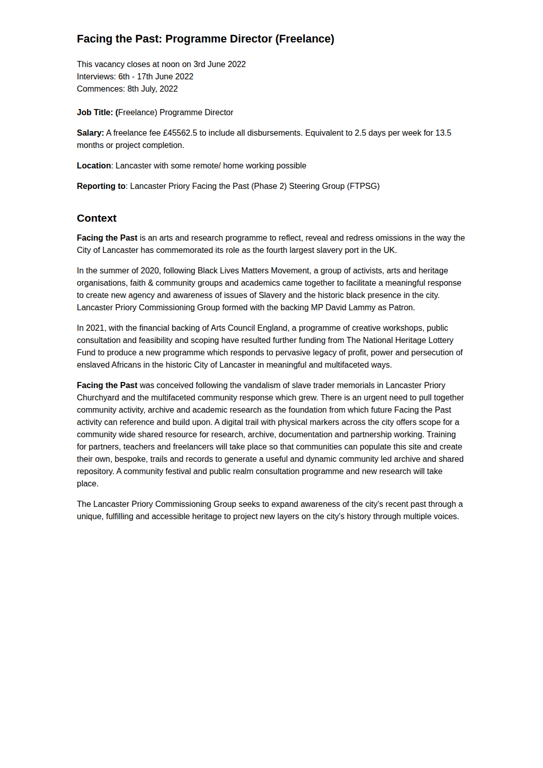Facing the Past: Programme Director (Freelance)
This vacancy closes at noon on 3rd June 2022 Interviews: 6th - 17th June 2022 Commences: 8th July, 2022
Job Title: (Freelance) Programme Director
Salary: A freelance fee £45562.5 to include all disbursements. Equivalent to 2.5 days per week for 13.5 months or project completion.
Location: Lancaster with some remote/ home working possible
Reporting to: Lancaster Priory Facing the Past (Phase 2) Steering Group (FTPSG)
Context
Facing the Past is an arts and research programme to reflect, reveal and redress omissions in the way the City of Lancaster has commemorated its role as the fourth largest slavery port in the UK.
In the summer of 2020, following Black Lives Matters Movement, a group of activists, arts and heritage organisations, faith & community groups and academics came together to facilitate a meaningful response to create new agency and awareness of issues of Slavery and the historic black presence in the city. Lancaster Priory Commissioning Group formed with the backing MP David Lammy as Patron.
In 2021, with the financial backing of Arts Council England, a programme of creative workshops, public consultation and feasibility and scoping have resulted further funding from The National Heritage Lottery Fund to produce a new programme which responds to pervasive legacy of profit, power and persecution of enslaved Africans in the historic City of Lancaster in meaningful and multifaceted ways.
Facing the Past was conceived following the vandalism of slave trader memorials in Lancaster Priory Churchyard and the multifaceted community response which grew. There is an urgent need to pull together community activity, archive and academic research as the foundation from which future Facing the Past activity can reference and build upon. A digital trail with physical markers across the city offers scope for a community wide shared resource for research, archive, documentation and partnership working. Training for partners, teachers and freelancers will take place so that communities can populate this site and create their own, bespoke, trails and records to generate a useful and dynamic community led archive and shared repository. A community festival and public realm consultation programme and new research will take place.
The Lancaster Priory Commissioning Group seeks to expand awareness of the city's recent past through a unique, fulfilling and accessible heritage to project new layers on the city's history through multiple voices.